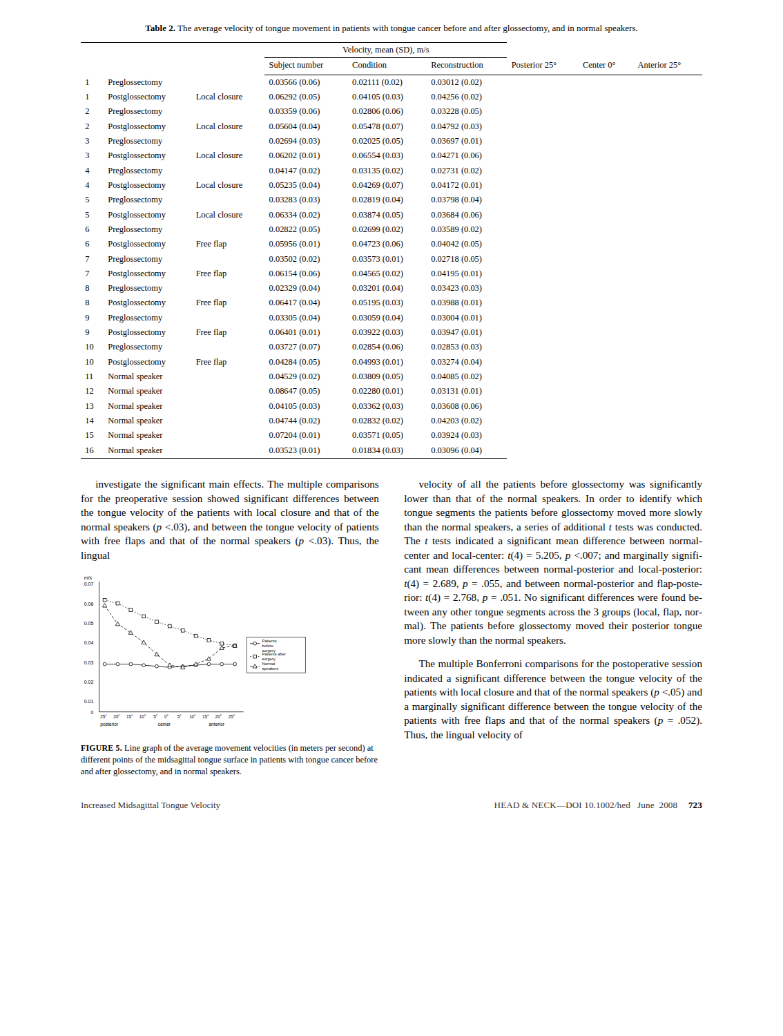Table 2. The average velocity of tongue movement in patients with tongue cancer before and after glossectomy, and in normal speakers.
| | | | Velocity, mean (SD), m/s |
| --- | --- | --- | --- |
| Subject number | Condition | Reconstruction | Posterior 25 | Center 0 | Anterior 25 |
| 1 | Preglossectomy | | 0.03566 (0.06) | 0.02111 (0.02) | 0.03012 (0.02) |
| 1 | Postglossectomy | Local closure | 0.06292 (0.05) | 0.04105 (0.03) | 0.04256 (0.02) |
| 2 | Preglossectomy | | 0.03359 (0.06) | 0.02806 (0.06) | 0.03228 (0.05) |
| 2 | Postglossectomy | Local closure | 0.05604 (0.04) | 0.05478 (0.07) | 0.04792 (0.03) |
| 3 | Preglossectomy | | 0.02694 (0.03) | 0.02025 (0.05) | 0.03697 (0.01) |
| 3 | Postglossectomy | Local closure | 0.06202 (0.01) | 0.06554 (0.03) | 0.04271 (0.06) |
| 4 | Preglossectomy | | 0.04147 (0.02) | 0.03135 (0.02) | 0.02731 (0.02) |
| 4 | Postglossectomy | Local closure | 0.05235 (0.04) | 0.04269 (0.07) | 0.04172 (0.01) |
| 5 | Preglossectomy | | 0.03283 (0.03) | 0.02819 (0.04) | 0.03798 (0.04) |
| 5 | Postglossectomy | Local closure | 0.06334 (0.02) | 0.03874 (0.05) | 0.03684 (0.06) |
| 6 | Preglossectomy | | 0.02822 (0.05) | 0.02699 (0.02) | 0.03589 (0.02) |
| 6 | Postglossectomy | Free flap | 0.05956 (0.01) | 0.04723 (0.06) | 0.04042 (0.05) |
| 7 | Preglossectomy | | 0.03502 (0.02) | 0.03573 (0.01) | 0.02718 (0.05) |
| 7 | Postglossectomy | Free flap | 0.06154 (0.06) | 0.04565 (0.02) | 0.04195 (0.01) |
| 8 | Preglossectomy | | 0.02329 (0.04) | 0.03201 (0.04) | 0.03423 (0.03) |
| 8 | Postglossectomy | Free flap | 0.06417 (0.04) | 0.05195 (0.03) | 0.03988 (0.01) |
| 9 | Preglossectomy | | 0.03305 (0.04) | 0.03059 (0.04) | 0.03004 (0.01) |
| 9 | Postglossectomy | Free flap | 0.06401 (0.01) | 0.03922 (0.03) | 0.03947 (0.01) |
| 10 | Preglossectomy | | 0.03727 (0.07) | 0.02854 (0.06) | 0.02853 (0.03) |
| 10 | Postglossectomy | Free flap | 0.04284 (0.05) | 0.04993 (0.01) | 0.03274 (0.04) |
| 11 | Normal speaker | | 0.04529 (0.02) | 0.03809 (0.05) | 0.04085 (0.02) |
| 12 | Normal speaker | | 0.08647 (0.05) | 0.02280 (0.01) | 0.03131 (0.01) |
| 13 | Normal speaker | | 0.04105 (0.03) | 0.03362 (0.03) | 0.03608 (0.06) |
| 14 | Normal speaker | | 0.04744 (0.02) | 0.02832 (0.02) | 0.04203 (0.02) |
| 15 | Normal speaker | | 0.07204 (0.01) | 0.03571 (0.05) | 0.03924 (0.03) |
| 16 | Normal speaker | | 0.03523 (0.01) | 0.01834 (0.03) | 0.03096 (0.04) |
investigate the significant main effects. The multiple comparisons for the preoperative session showed significant differences between the tongue velocity of the patients with local closure and that of the normal speakers (p <.03), and between the tongue velocity of patients with free flaps and that of the normal speakers (p <.03). Thus, the lingual
m/s 0.07 0.06 0.05 0.04 0.03 0.02 0.01 0 25° 20° 15° 10° 5° 0° 5° 10° 15° 20° 25° posterior center anterior Patients before surgery Patients after surgery Normal speakers
FIGURE 5. Line graph of the average movement velocities (in meters per second) at different points of the midsagittal tongue surface in patients with tongue cancer before and after glossectomy, and in normal speakers.
velocity of all the patients before glossectomy was significantly lower than that of the normal speakers. In order to identify which tongue segments the patients before glossectomy moved more slowly than the normal speakers, a series of additional t tests was conducted. The t tests indicated a significant mean difference between normal-center and local-center: t(4) = 5.205, p <.007; and marginally significant mean differences between normal-posterior and local-posterior: t(4) = 2.689, p = .055, and between normal-posterior and flap-posterior: t(4) = 2.768, p = .051. No significant differences were found between any other tongue segments across the 3 groups (local, flap, normal). The patients before glossectomy moved their posterior tongue more slowly than the normal speakers.
The multiple Bonferroni comparisons for the postoperative session indicated a significant difference between the tongue velocity of the patients with local closure and that of the normal speakers (p <.05) and a marginally significant difference between the tongue velocity of the patients with free flaps and that of the normal speakers (p = .052). Thus, the lingual velocity of
Increased Midsagittal Tongue Velocity
HEAD & NECK—DOI 10.1002/hed June 2008723